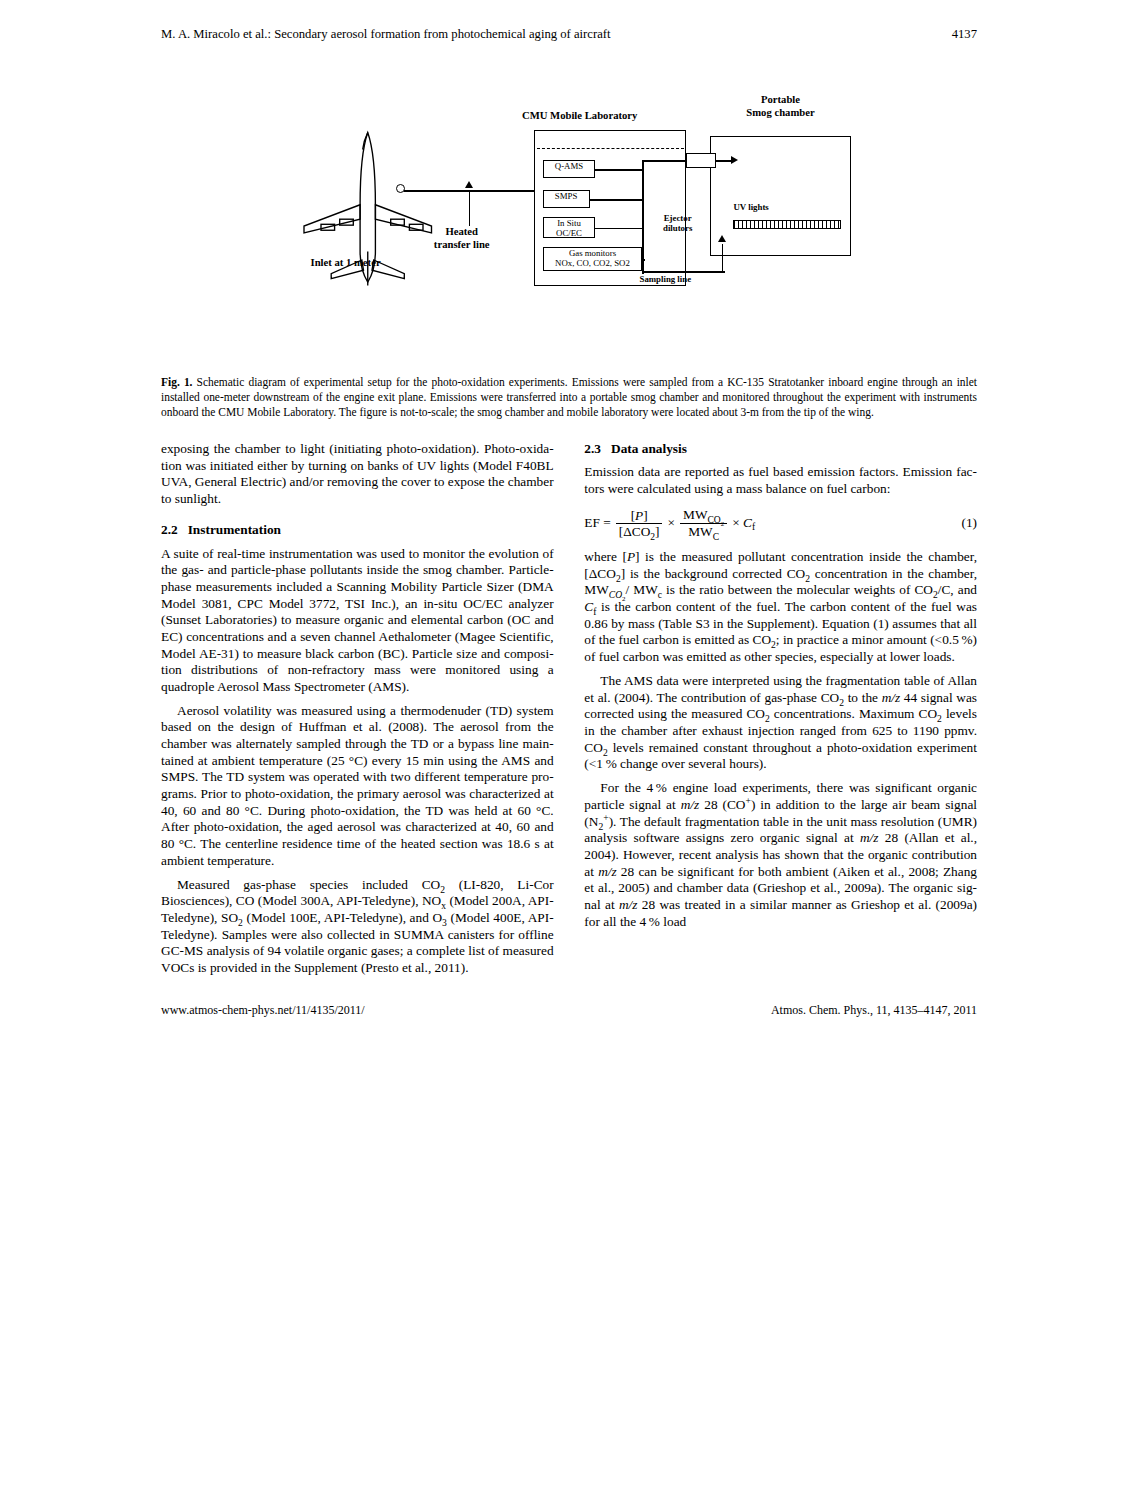M. A. Miracolo et al.: Secondary aerosol formation from photochemical aging of aircraft 4137
Inlet at 1 meter
Heated
transfer line
CMU Mobile Laboratory
Portable
Smog chamber
Q-AMS
SMPS
In Situ
OC/EC
Gas monitors
NOx, CO, CO2, SO2
Ejector
dilutors
Sampling line
UV lights
Fig. 1. Schematic diagram of experimental setup for the photo-oxidation experiments. Emissions were sampled from a KC-135 Stratotanker inboard engine through an inlet installed one-meter downstream of the engine exit plane. Emissions were transferred into a portable smog chamber and monitored throughout the experiment with instruments onboard the CMU Mobile Laboratory. The figure is not-to-scale; the smog chamber and mobile laboratory were located about 3-m from the tip of the wing.
exposing the chamber to light (initiating photo-oxidation). Photo-oxidation was initiated either by turning on banks of UV lights (Model F40BL UVA, General Electric) and/or removing the cover to expose the chamber to sunlight.
2.2 Instrumentation
A suite of real-time instrumentation was used to monitor the evolution of the gas- and particle-phase pollutants inside the smog chamber. Particle-phase measurements included a Scanning Mobility Particle Sizer (DMA Model 3081, CPC Model 3772, TSI Inc.), an in-situ OC/EC analyzer (Sunset Laboratories) to measure organic and elemental carbon (OC and EC) concentrations and a seven channel Aethalometer (Magee Scientific, Model AE-31) to measure black carbon (BC). Particle size and composition distributions of non-refractory mass were monitored using a quadrople Aerosol Mass Spectrometer (AMS).
Aerosol volatility was measured using a thermodenuder (TD) system based on the design of Huffman et al. (2008). The aerosol from the chamber was alternately sampled through the TD or a bypass line maintained at ambient temperature (25 °C) every 15 min using the AMS and SMPS. The TD system was operated with two different temperature programs. Prior to photo-oxidation, the primary aerosol was characterized at 40, 60 and 80 °C. During photo-oxidation, the TD was held at 60 °C. After photo-oxidation, the aged aerosol was characterized at 40, 60 and 80 °C. The centerline residence time of the heated section was 18.6 s at ambient temperature.
Measured gas-phase species included CO2 (LI-820, Li-Cor Biosciences), CO (Model 300A, API-Teledyne), NOx (Model 200A, API-Teledyne), SO2 (Model 100E, API-Teledyne), and O3 (Model 400E, API-Teledyne). Samples were also collected in SUMMA canisters for offline GC-MS analysis of 94 volatile organic gases; a complete list of measured VOCs is provided in the Supplement (Presto et al., 2011).
2.3 Data analysis
Emission data are reported as fuel based emission factors. Emission factors were calculated using a mass balance on fuel carbon:
EF = [P][ΔCO2] × MWCO2 MWC × Cf
(1)
where [P] is the measured pollutant concentration inside the chamber, [ΔCO2] is the background corrected CO2 concentration in the chamber, MWCO2/ MWc is the ratio between the molecular weights of CO2/C, and Cf is the carbon content of the fuel. The carbon content of the fuel was 0.86 by mass (Table S3 in the Supplement). Equation (1) assumes that all of the fuel carbon is emitted as CO2; in practice a minor amount (<0.5 %) of fuel carbon was emitted as other species, especially at lower loads.
The AMS data were interpreted using the fragmentation table of Allan et al. (2004). The contribution of gas-phase CO2 to the m/z 44 signal was corrected using the measured CO2 concentrations. Maximum CO2 levels in the chamber after exhaust injection ranged from 625 to 1190 ppmv. CO2 levels remained constant throughout a photo-oxidation experiment (<1 % change over several hours).
For the 4 % engine load experiments, there was significant organic particle signal at m/z 28 (CO+) in addition to the large air beam signal (N2+). The default fragmentation table in the unit mass resolution (UMR) analysis software assigns zero organic signal at m/z 28 (Allan et al., 2004). However, recent analysis has shown that the organic contribution at m/z 28 can be significant for both ambient (Aiken et al., 2008; Zhang et al., 2005) and chamber data (Grieshop et al., 2009a). The organic signal at m/z 28 was treated in a similar manner as Grieshop et al. (2009a) for all the 4 % load
www.atmos-chem-phys.net/11/4135/2011/ Atmos. Chem. Phys., 11, 4135–4147, 2011